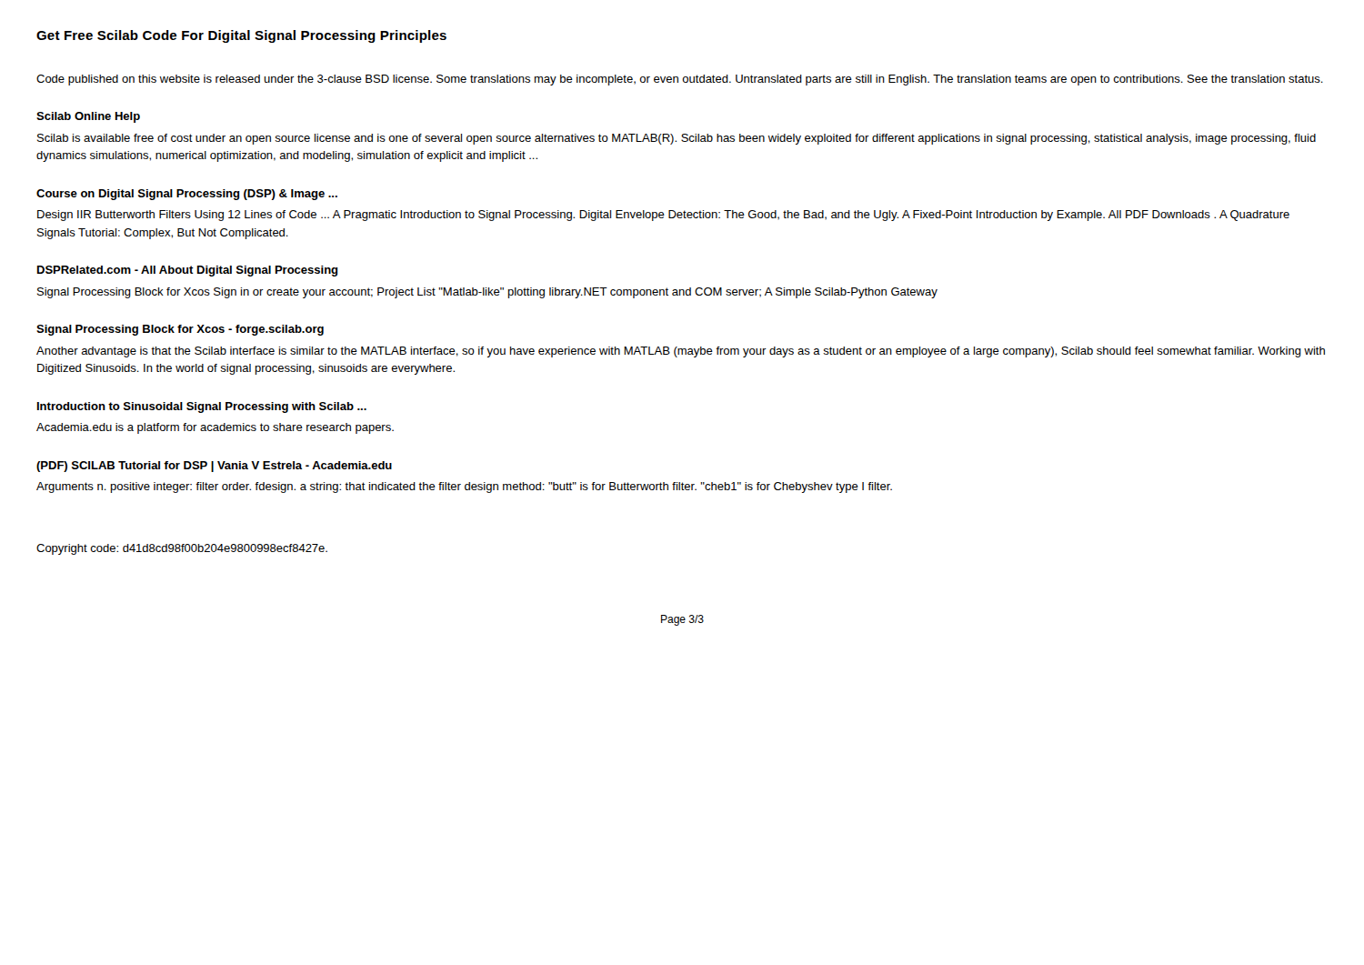Get Free Scilab Code For Digital Signal Processing Principles
Code published on this website is released under the 3-clause BSD license. Some translations may be incomplete, or even outdated. Untranslated parts are still in English. The translation teams are open to contributions. See the translation status.
Scilab Online Help
Scilab is available free of cost under an open source license and is one of several open source alternatives to MATLAB(R). Scilab has been widely exploited for different applications in signal processing, statistical analysis, image processing, fluid dynamics simulations, numerical optimization, and modeling, simulation of explicit and implicit ...
Course on Digital Signal Processing (DSP) & Image ...
Design IIR Butterworth Filters Using 12 Lines of Code ... A Pragmatic Introduction to Signal Processing. Digital Envelope Detection: The Good, the Bad, and the Ugly. A Fixed-Point Introduction by Example. All PDF Downloads . A Quadrature Signals Tutorial: Complex, But Not Complicated.
DSPRelated.com - All About Digital Signal Processing
Signal Processing Block for Xcos Sign in or create your account; Project List "Matlab-like" plotting library.NET component and COM server; A Simple Scilab-Python Gateway
Signal Processing Block for Xcos - forge.scilab.org
Another advantage is that the Scilab interface is similar to the MATLAB interface, so if you have experience with MATLAB (maybe from your days as a student or an employee of a large company), Scilab should feel somewhat familiar. Working with Digitized Sinusoids. In the world of signal processing, sinusoids are everywhere.
Introduction to Sinusoidal Signal Processing with Scilab ...
Academia.edu is a platform for academics to share research papers.
(PDF) SCILAB Tutorial for DSP | Vania V Estrela - Academia.edu
Arguments n. positive integer: filter order. fdesign. a string: that indicated the filter design method: "butt" is for Butterworth filter. "cheb1" is for Chebyshev type I filter.
Copyright code: d41d8cd98f00b204e9800998ecf8427e.
Page 3/3